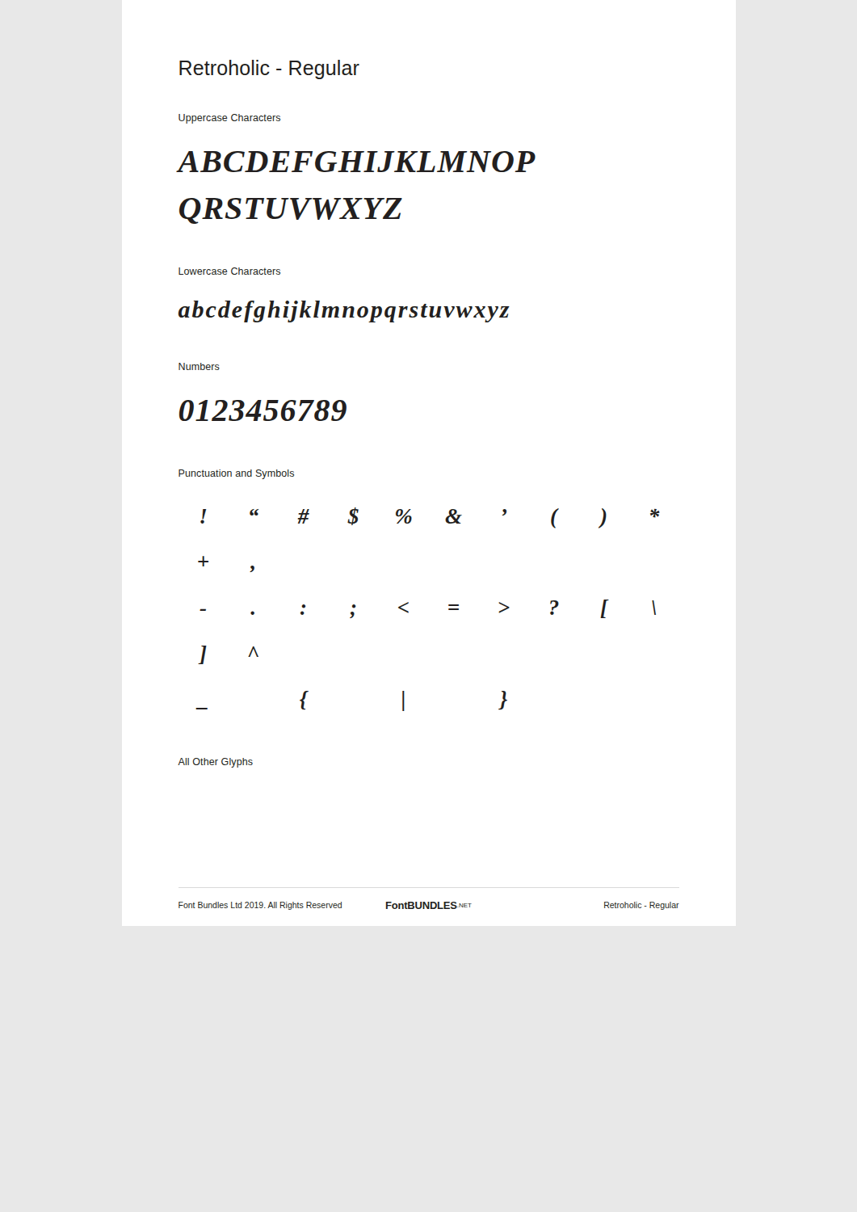Retroholic - Regular
Uppercase Characters
ABCDEFGHIJKLMNOP
QRSTUVWXYZ
Lowercase Characters
abcdefghijklmnopqrstuvwxyz
Numbers
0123456789
Punctuation and Symbols
!“#$%&’()*+,
-.:;<=>?[\]^
_ { | }
All Other Glyphs
Font Bundles Ltd 2019. All Rights Reserved
FontBUNDLES.NET
Retroholic - Regular